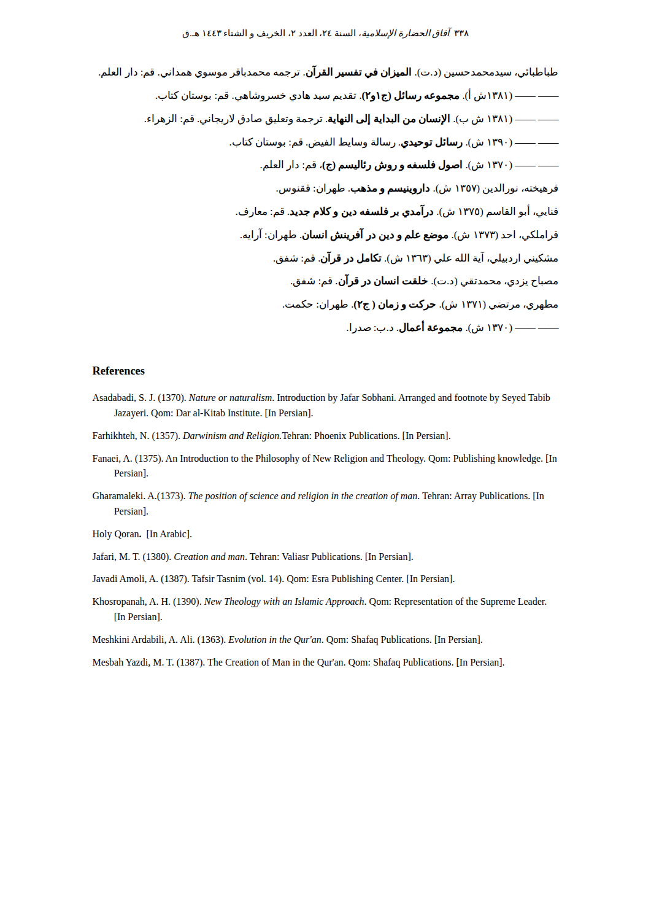٣٣٨ آفاق الحضارة الإسلامية، السنة ٢٤، العدد ٢، الخريف و الشتاء ١٤٤٣ هـ.ق
طباطبائي، سيدمحمدحسين (د.ت). الميزان في تفسير القرآن. ترجمه محمدباقر موسوي همداني. قم: دار العلم.
—— —— (١٣٨١ش أ). مجموعه رسائل (ج١و٢). تقديم سيد هادي خسروشاهي. قم: بوستان كتاب.
—— —— (١٣٨١ ش ب). الإنسان من البداية إلى النهاية. ترجمة وتعليق صادق لاريجاني. قم: الزهراء.
—— —— (١٣٩٠ ش). رسائل توحيدي. رسالة وسايط الفيض. قم: بوستان كتاب.
—— —— (١٣٧٠ ش). اصول فلسفه و روش رئاليسم (ج)، قم: دار العلم.
فرهيخته، نورالدين (١٣٥٧ ش). داروينيسم و مذهب. طهران: ققنوس.
فنايي، أبو القاسم (١٣٧٥ ش). درآمدي بر فلسفه دين و كلام جديد. قم: معارف.
قراملكي، احد (١٣٧٣ ش). موضع علم و دين در آفرينش انسان. طهران: آرايه.
مشكيني اردبيلي، آية الله علي (١٣٦٣ ش). تكامل در قرآن. قم: شفق.
مصباح يزدي، محمدتقي (د.ت). خلقت انسان در قرآن. قم: شفق.
مطهري، مرتضي (١٣٧١ ش). حركت و زمان ( ج٢). طهران: حكمت.
—— —— (١٣٧٠ ش). مجموعة أعمال. د.ب: صدرا.
References
Asadabadi, S. J. (1370). Nature or naturalism. Introduction by Jafar Sobhani. Arranged and footnote by Seyed Tabib Jazayeri. Qom: Dar al-Kitab Institute. [In Persian].
Farhikhteh, N. (1357). Darwinism and Religion. Tehran: Phoenix Publications. [In Persian].
Fanaei, A. (1375). An Introduction to the Philosophy of New Religion and Theology. Qom: Publishing knowledge. [In Persian].
Gharamaleki. A.(1373). The position of science and religion in the creation of man. Tehran: Array Publications. [In Persian].
Holy Qoran. [In Arabic].
Jafari, M. T. (1380). Creation and man. Tehran: Valiasr Publications. [In Persian].
Javadi Amoli, A. (1387). Tafsir Tasnim (vol. 14). Qom: Esra Publishing Center. [In Persian].
Khosropanah, A. H. (1390). New Theology with an Islamic Approach. Qom: Representation of the Supreme Leader. [In Persian].
Meshkini Ardabili, A. Ali. (1363). Evolution in the Qur'an. Qom: Shafaq Publications. [In Persian].
Mesbah Yazdi, M. T. (1387). The Creation of Man in the Qur'an. Qom: Shafaq Publications. [In Persian].